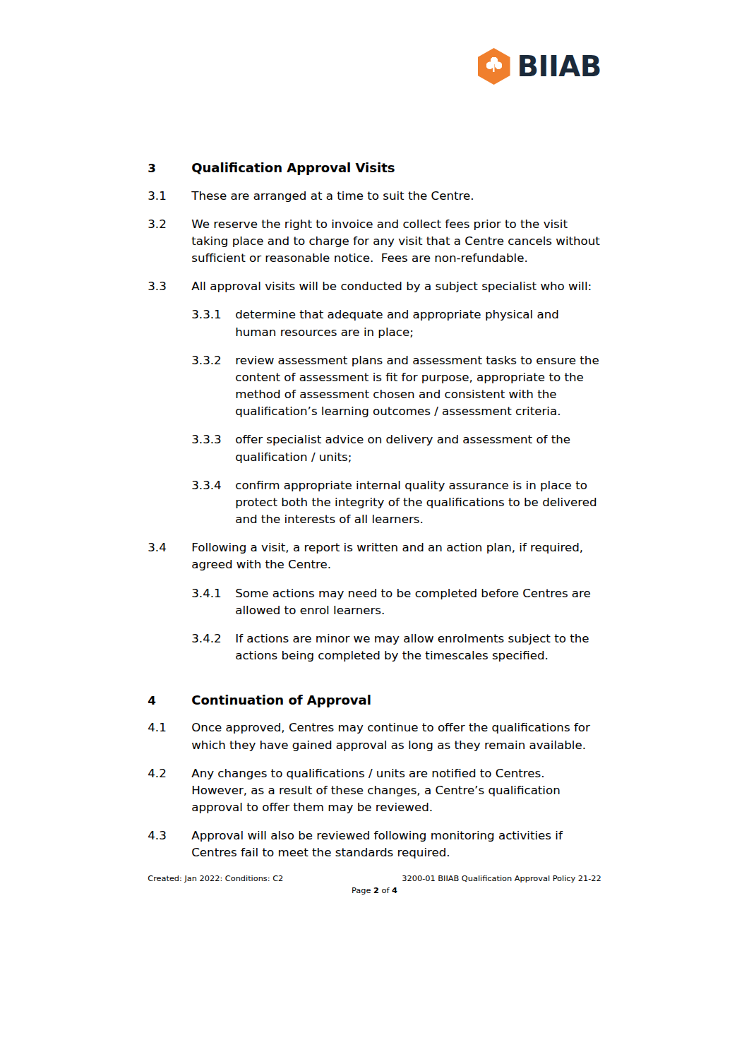BIIAB
3
Qualification Approval Visits
3.1
These are arranged at a time to suit the Centre.
3.2
We reserve the right to invoice and collect fees prior to the visit taking place and to charge for any visit that a Centre cancels without sufficient or reasonable notice. Fees are non-refundable.
3.3
All approval visits will be conducted by a subject specialist who will:
3.3.1
determine that adequate and appropriate physical and human resources are in place;
3.3.2
review assessment plans and assessment tasks to ensure the content of assessment is fit for purpose, appropriate to the method of assessment chosen and consistent with the qualification’s learning outcomes / assessment criteria.
3.3.3
offer specialist advice on delivery and assessment of the qualification / units;
3.3.4
confirm appropriate internal quality assurance is in place to protect both the integrity of the qualifications to be delivered and the interests of all learners.
3.4
Following a visit, a report is written and an action plan, if required, agreed with the Centre.
3.4.1
Some actions may need to be completed before Centres are allowed to enrol learners.
3.4.2
If actions are minor we may allow enrolments subject to the actions being completed by the timescales specified.
4
Continuation of Approval
4.1
Once approved, Centres may continue to offer the qualifications for which they have gained approval as long as they remain available.
4.2
Any changes to qualifications / units are notified to Centres. However, as a result of these changes, a Centre’s qualification approval to offer them may be reviewed.
4.3
Approval will also be reviewed following monitoring activities if Centres fail to meet the standards required.
Created: Jan 2022: Conditions: C2
3200-01 BIIAB Qualification Approval Policy 21-22
Page 2 of 4